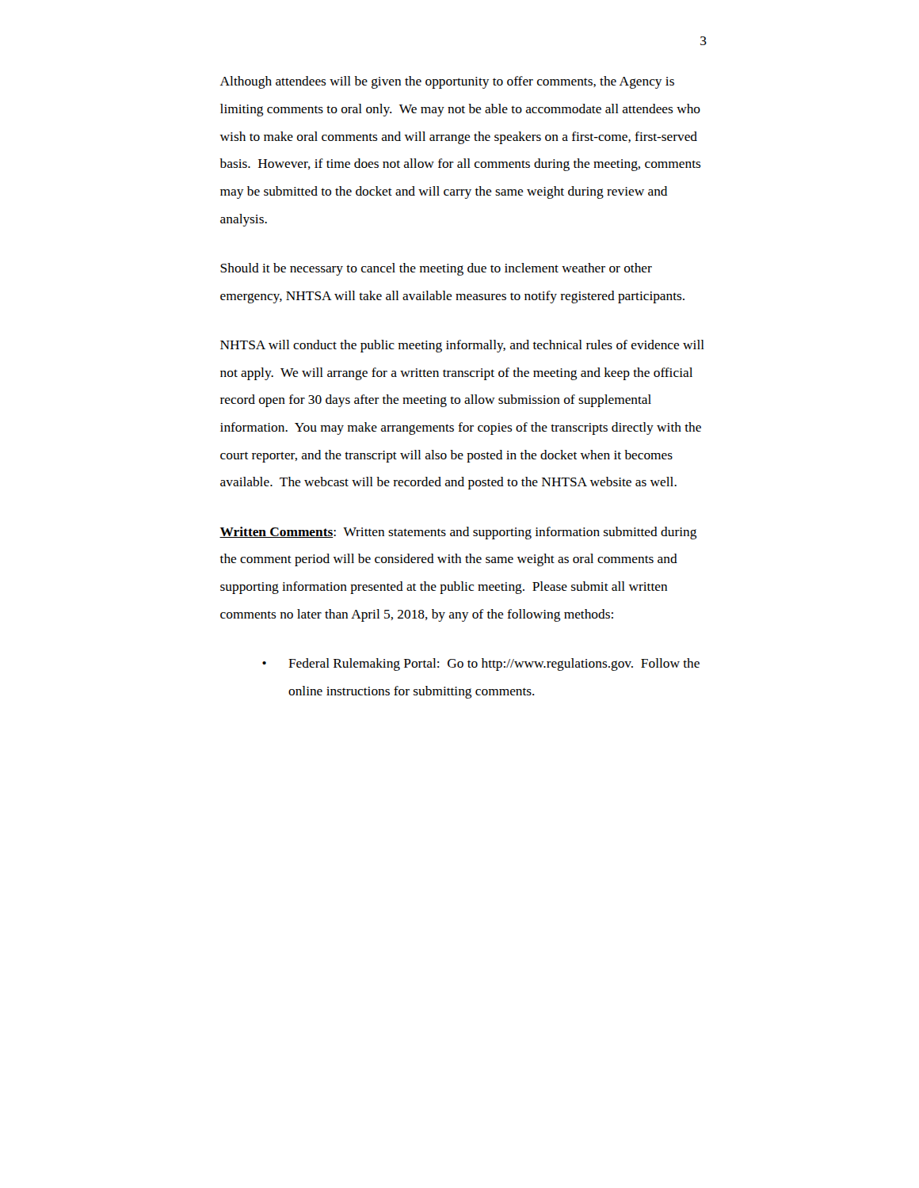3
Although attendees will be given the opportunity to offer comments, the Agency is limiting comments to oral only. We may not be able to accommodate all attendees who wish to make oral comments and will arrange the speakers on a first-come, first-served basis. However, if time does not allow for all comments during the meeting, comments may be submitted to the docket and will carry the same weight during review and analysis.
Should it be necessary to cancel the meeting due to inclement weather or other emergency, NHTSA will take all available measures to notify registered participants.
NHTSA will conduct the public meeting informally, and technical rules of evidence will not apply. We will arrange for a written transcript of the meeting and keep the official record open for 30 days after the meeting to allow submission of supplemental information. You may make arrangements for copies of the transcripts directly with the court reporter, and the transcript will also be posted in the docket when it becomes available. The webcast will be recorded and posted to the NHTSA website as well.
Written Comments: Written statements and supporting information submitted during the comment period will be considered with the same weight as oral comments and supporting information presented at the public meeting. Please submit all written comments no later than April 5, 2018, by any of the following methods:
Federal Rulemaking Portal: Go to http://www.regulations.gov. Follow the online instructions for submitting comments.